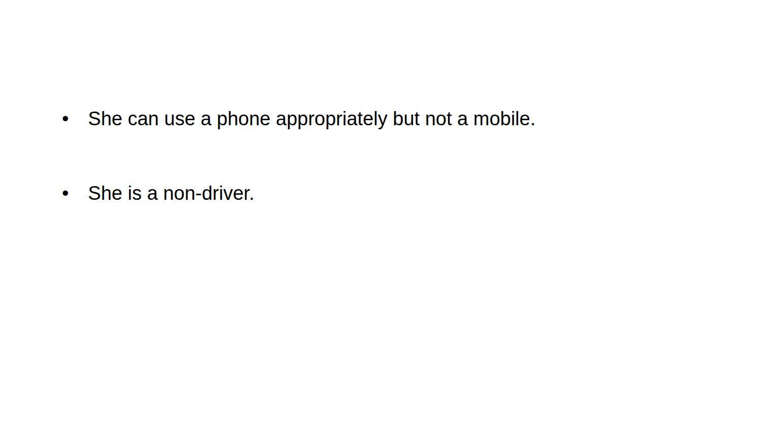She can use a phone appropriately but not a mobile.
She is a non-driver.